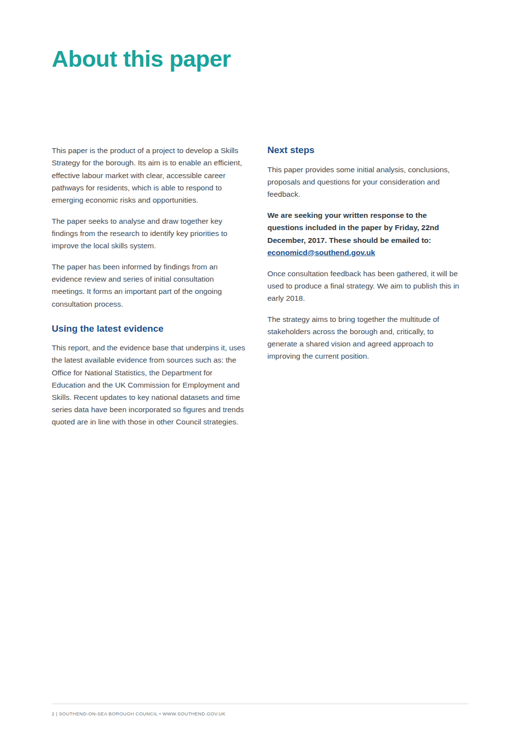About this paper
This paper is the product of a project to develop a Skills Strategy for the borough. Its aim is to enable an efficient, effective labour market with clear, accessible career pathways for residents, which is able to respond to emerging economic risks and opportunities.
The paper seeks to analyse and draw together key findings from the research to identify key priorities to improve the local skills system.
The paper has been informed by findings from an evidence review and series of initial consultation meetings. It forms an important part of the ongoing consultation process.
Using the latest evidence
This report, and the evidence base that underpins it, uses the latest available evidence from sources such as: the Office for National Statistics, the Department for Education and the UK Commission for Employment and Skills. Recent updates to key national datasets and time series data have been incorporated so figures and trends quoted are in line with those in other Council strategies.
Next steps
This paper provides some initial analysis, conclusions, proposals and questions for your consideration and feedback.
We are seeking your written response to the questions included in the paper by Friday, 22nd December, 2017. These should be emailed to: economicd@southend.gov.uk
Once consultation feedback has been gathered, it will be used to produce a final strategy. We aim to publish this in early 2018.
The strategy aims to bring together the multitude of stakeholders across the borough and, critically, to generate a shared vision and agreed approach to improving the current position.
2 | SOUTHEND-ON-SEA BOROUGH COUNCIL • WWW.SOUTHEND.GOV.UK